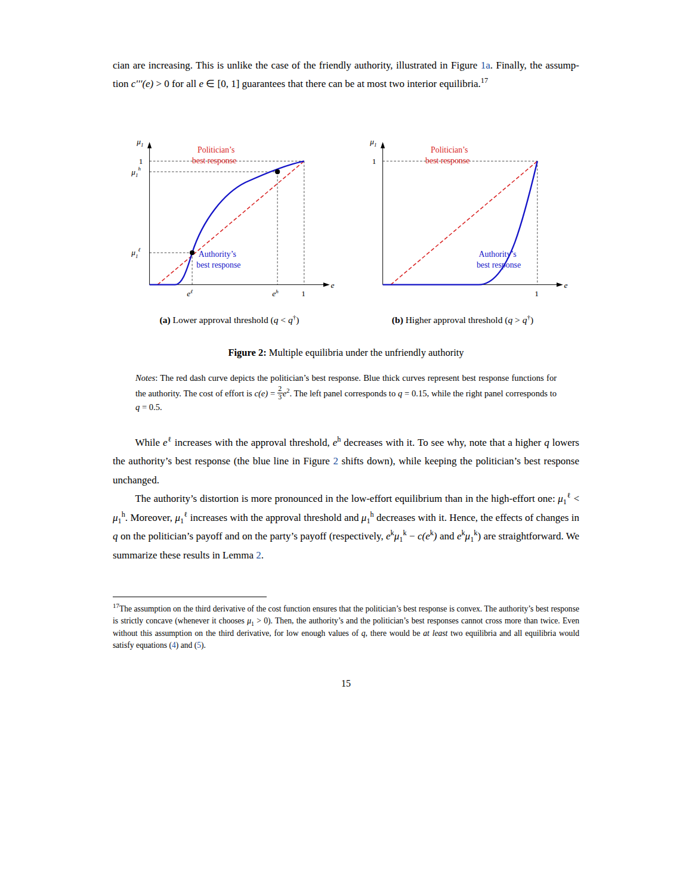cian are increasing. This is unlike the case of the friendly authority, illustrated in Figure 1a. Finally, the assumption c′′′(e) > 0 for all e ∈ [0, 1] guarantees that there can be at most two interior equilibria.17
μ1 e 1 μ1h μ1ℓ eℓ eh 1 Politician’s best response Authority’s best response
μ1 e 1 1 Politician’s best response Authority’s best response
(a) Lower approval threshold (q < q†)
(b) Higher approval threshold (q > q†)
Figure 2: Multiple equilibria under the unfriendly authority
Notes: The red dash curve depicts the politician’s best response. Blue thick curves represent best response functions for the authority. The cost of effort is c(e) = 23 e2. The left panel corresponds to q = 0.15, while the right panel corresponds to q = 0.5.
While eℓ increases with the approval threshold, eh decreases with it. To see why, note that a higher q lowers the authority’s best response (the blue line in Figure 2 shifts down), while keeping the politician’s best response unchanged.
The authority’s distortion is more pronounced in the low-effort equilibrium than in the high-effort one: μ1ℓ < μ1h. Moreover, μ1ℓ increases with the approval threshold and μ1h decreases with it. Hence, the effects of changes in q on the politician’s payoff and on the party’s payoff (respectively, ekμ1k − c(ek) and ekμ1k) are straightforward. We summarize these results in Lemma 2.
17The assumption on the third derivative of the cost function ensures that the politician’s best response is convex. The authority’s best response is strictly concave (whenever it chooses μ1 > 0). Then, the authority’s and the politician’s best responses cannot cross more than twice. Even without this assumption on the third derivative, for low enough values of q, there would be at least two equilibria and all equilibria would satisfy equations (4) and (5).
15